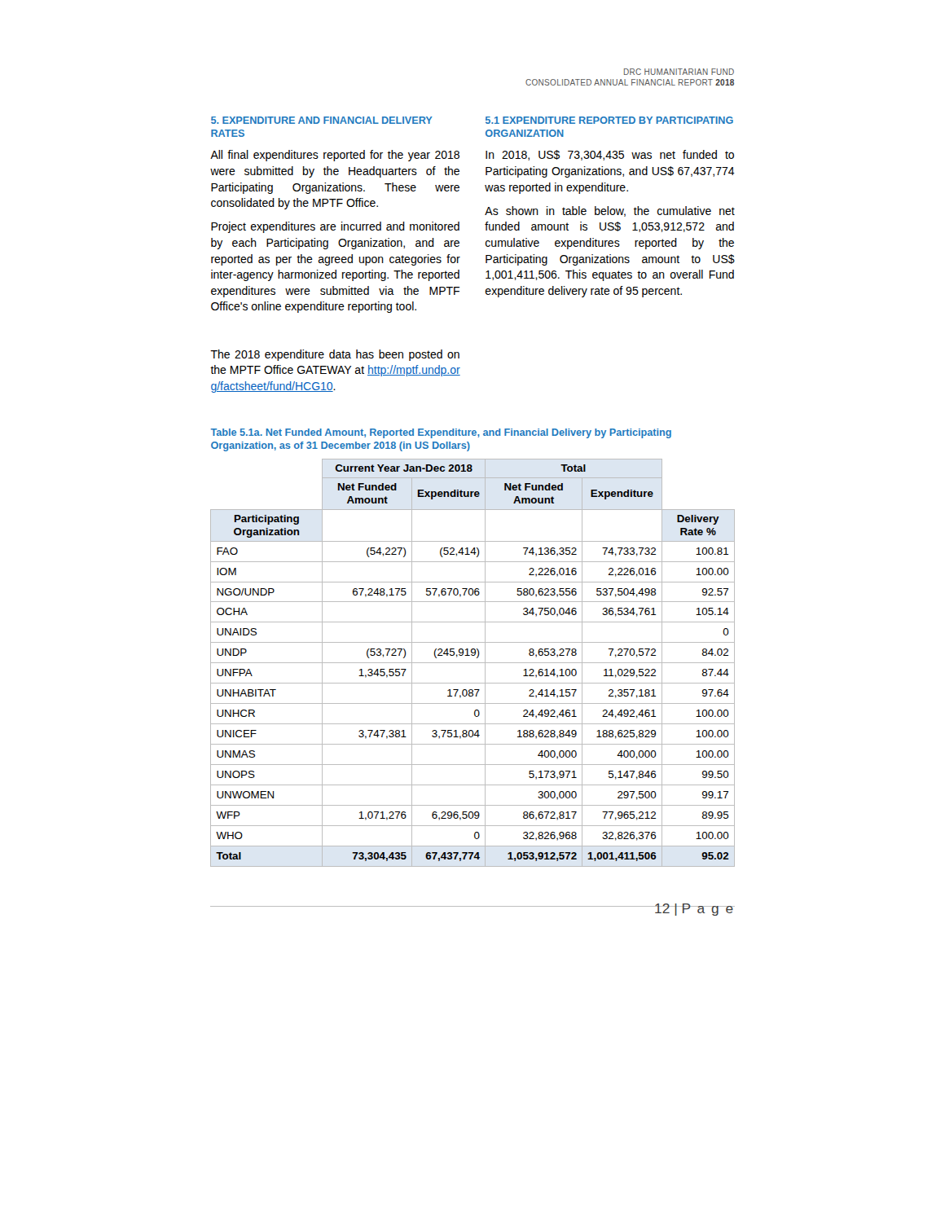DRC HUMANITARIAN FUND
CONSOLIDATED ANNUAL FINANCIAL REPORT 2018
5. Expenditure and Financial Delivery Rates
All final expenditures reported for the year 2018 were submitted by the Headquarters of the Participating Organizations. These were consolidated by the MPTF Office.
Project expenditures are incurred and monitored by each Participating Organization, and are reported as per the agreed upon categories for inter-agency harmonized reporting. The reported expenditures were submitted via the MPTF Office's online expenditure reporting tool.
The 2018 expenditure data has been posted on the MPTF Office GATEWAY at http://mptf.undp.org/factsheet/fund/HCG10.
5.1 Expenditure reported by Participating Organization
In 2018, US$ 73,304,435 was net funded to Participating Organizations, and US$ 67,437,774 was reported in expenditure.
As shown in table below, the cumulative net funded amount is US$ 1,053,912,572 and cumulative expenditures reported by the Participating Organizations amount to US$ 1,001,411,506. This equates to an overall Fund expenditure delivery rate of 95 percent.
Table 5.1a. Net Funded Amount, Reported Expenditure, and Financial Delivery by Participating Organization, as of 31 December 2018 (in US Dollars)
| | Current Year Jan-Dec 2018 | Total | |
| --- | --- | --- | --- |
| Net Funded Amount | Expenditure | Net Funded Amount | Expenditure |
| Participating Organization | | | | | Delivery Rate % |
| FAO | (54,227) | (52,414) | 74,136,352 | 74,733,732 | 100.81 |
| IOM | | | 2,226,016 | 2,226,016 | 100.00 |
| NGO/UNDP | 67,248,175 | 57,670,706 | 580,623,556 | 537,504,498 | 92.57 |
| OCHA | | | 34,750,046 | 36,534,761 | 105.14 |
| UNAIDS | | | | | 0 |
| UNDP | (53,727) | (245,919) | 8,653,278 | 7,270,572 | 84.02 |
| UNFPA | 1,345,557 | | 12,614,100 | 11,029,522 | 87.44 |
| UNHABITAT | | 17,087 | 2,414,157 | 2,357,181 | 97.64 |
| UNHCR | | 0 | 24,492,461 | 24,492,461 | 100.00 |
| UNICEF | 3,747,381 | 3,751,804 | 188,628,849 | 188,625,829 | 100.00 |
| UNMAS | | | 400,000 | 400,000 | 100.00 |
| UNOPS | | | 5,173,971 | 5,147,846 | 99.50 |
| UNWOMEN | | | 300,000 | 297,500 | 99.17 |
| WFP | 1,071,276 | 6,296,509 | 86,672,817 | 77,965,212 | 89.95 |
| WHO | | 0 | 32,826,968 | 32,826,376 | 100.00 |
| Total | 73,304,435 | 67,437,774 | 1,053,912,572 | 1,001,411,506 | 95.02 |
12 | P a g e